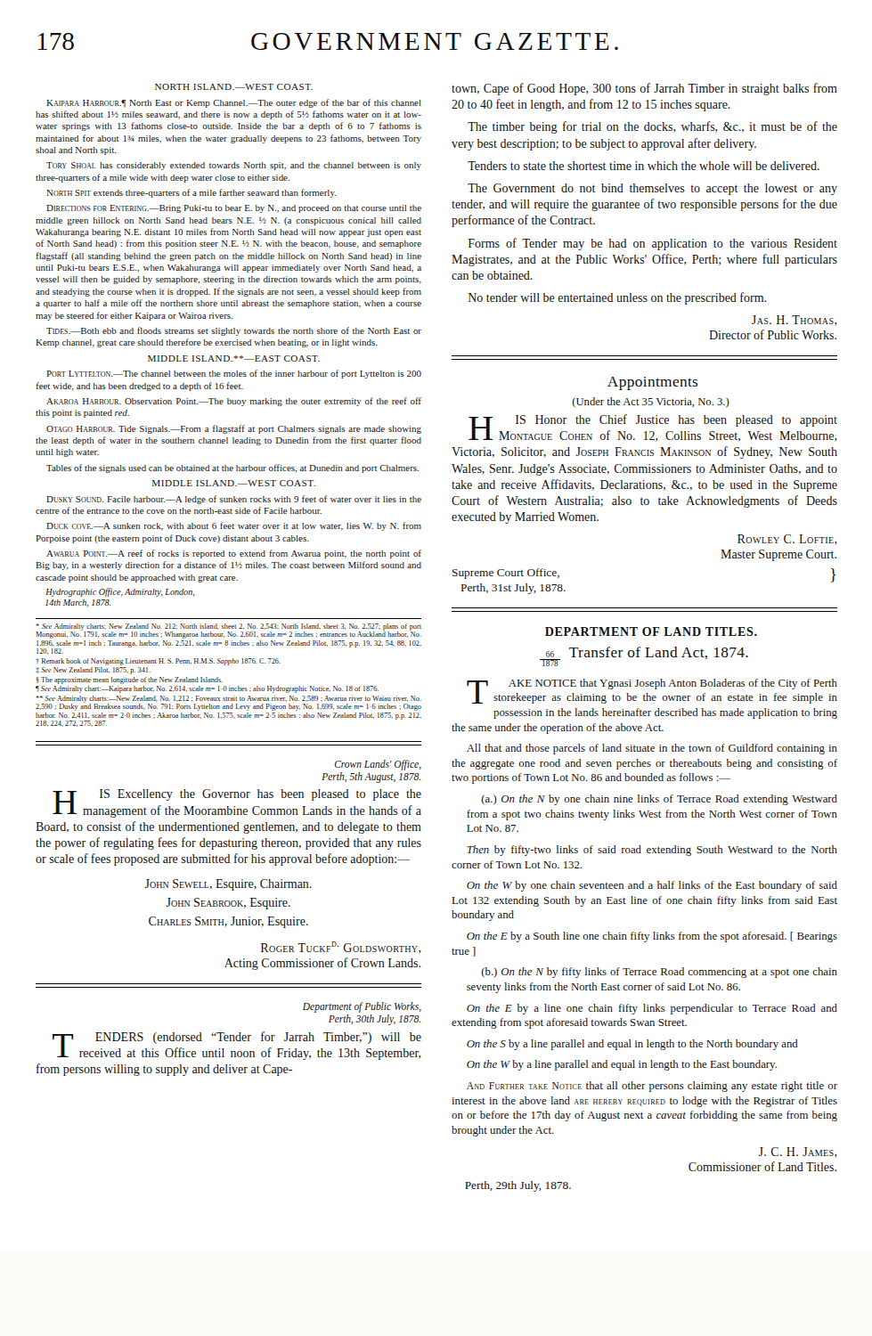178
GOVERNMENT GAZETTE.
NORTH ISLAND.—WEST COAST.
Kaipara Harbour.¶ North East or Kemp Channel.—The outer edge of the bar of this channel has shifted about 1½ miles seaward, and there is now a depth of 5½ fathoms water on it at low-water springs with 13 fathoms close-to outside. Inside the bar a depth of 6 to 7 fathoms is maintained for about 1¾ miles, when the water gradually deepens to 23 fathoms, between Tory shoal and North spit.
Tory Shoal has considerably extended towards North spit, and the channel between is only three-quarters of a mile wide with deep water close to either side.
North Spit extends three-quarters of a mile farther seaward than formerly.
Directions for Entering.—Bring Puki-tu to bear E. by N., and proceed on that course until the middle green hillock on North Sand head bears N.E. ½ N. (a conspicuous conical hill called Wakahuranga bearing N.E. distant 10 miles from North Sand head will now appear just open east of North Sand head) : from this position steer N.E. ½ N. with the beacon, house, and semaphore flagstaff (all standing behind the green patch on the middle hillock on North Sand head) in line until Puki-tu bears E.S.E., when Wakahuranga will appear immediately over North Sand head, a vessel will then be guided by semaphore, steering in the direction towards which the arm points, and steadying the course when it is dropped. If the signals are not seen, a vessel should keep from a quarter to half a mile off the northern shore until abreast the semaphore station, when a course may be steered for either Kaipara or Wairoa rivers.
Tides.—Both ebb and floods streams set slightly towards the north shore of the North East or Kemp channel, great care should therefore be exercised when beating, or in light winds.
MIDDLE ISLAND.**—EAST COAST.
Port Lyttelton.—The channel between the moles of the inner harbour of port Lyttelton is 200 feet wide, and has been dredged to a depth of 16 feet.
Akaroa Harbour. Observation Point.—The buoy marking the outer extremity of the reef off this point is painted red.
Otago Harbour. Tide Signals.—From a flagstaff at port Chalmers signals are made showing the least depth of water in the southern channel leading to Dunedin from the first quarter flood until high water.
Tables of the signals used can be obtained at the harbour offices, at Dunedin and port Chalmers.
MIDDLE ISLAND.—WEST COAST.
Dusky Sound. Facile harbour.—A ledge of sunken rocks with 9 feet of water over it lies in the centre of the entrance to the cove on the north-east side of Facile harbour.
Duck cove.—A sunken rock, with about 6 feet water over it at low water, lies W. by N. from Porpoise point (the eastern point of Duck cove) distant about 3 cables.
Awarua Point.—A reef of rocks is reported to extend from Awarua point, the north point of Big bay, in a westerly direction for a distance of 1½ miles. The coast between Milford sound and cascade point should be approached with great care.
Hydrographic Office, Admiralty, London,
14th March, 1878.
* See Admiralty charts; New Zealand No. 212; North island, sheet 2, No. 2,543; North Island, sheet 3, No. 2,527; plans of port Mongonui, No. 1791, scale m= 10 inches ; Whangaroa harbour, No. 2,601, scale m= 2 inches ; entrances to Auckland harbor, No. 1,896, scale m=1 inch ; Tauranga, harbor, No. 2,521, scale m= 8 inches ; also New Zealand Pilot, 1875, p.p. 19, 32, 54, 88, 102, 120, 182.
† Remark book of Navigating Lieutenant H. S. Penn, H.M.S. Sappho 1876. C. 726.
‡ See New Zealand Pilot, 1875, p. 341.
§ The approximate mean longitude of the New Zealand Islands.
¶ See Admiralty chart:—Kaipara harbor, No. 2,614, scale m= 1·0 inches ; also Hydrographic Notice, No. 18 of 1876.
** See Admiralty charts:—New Zealand, No. 1,212 ; Foveaux strait to Awarua river, No. 2,589 ; Awarua river to Waiau river, No. 2,590 ; Dusky and Breaksea sounds, No. 791; Ports Lyttelton and Levy and Pigeon bay, No. 1,699, scale m= 1·6 inches ; Otago harbor. No. 2,411, scale m= 2·0 inches ; Akaroa harbor, No. 1,575, scale m= 2·5 inches : also New Zealand Pilot, 1875, p.p. 212, 218, 224, 272, 275, 287.
Crown Lands' Office,
Perth, 5th August, 1878.
HIS Excellency the Governor has been pleased to place the management of the Moorambine Common Lands in the hands of a Board, to consist of the undermentioned gentlemen, and to delegate to them the power of regulating fees for depasturing thereon, provided that any rules or scale of fees proposed are submitted for his approval before adoption:—
John Sewell, Esquire, Chairman.
John Seabrook, Esquire.
Charles Smith, Junior, Esquire.
Roger Tuckfd. Goldsworthy,
Acting Commissioner of Crown Lands.
Department of Public Works,
Perth, 30th July, 1878.
TENDERS (endorsed “Tender for Jarrah Timber,”) will be received at this Office until noon of Friday, the 13th September, from persons willing to supply and deliver at Cape-
town, Cape of Good Hope, 300 tons of Jarrah Timber in straight balks from 20 to 40 feet in length, and from 12 to 15 inches square.
The timber being for trial on the docks, wharfs, &c., it must be of the very best description; to be subject to approval after delivery.
Tenders to state the shortest time in which the whole will be delivered.
The Government do not bind themselves to accept the lowest or any tender, and will require the guarantee of two responsible persons for the due performance of the Contract.
Forms of Tender may be had on application to the various Resident Magistrates, and at the Public Works' Office, Perth; where full particulars can be obtained.
No tender will be entertained unless on the prescribed form.
Jas. H. Thomas,
Director of Public Works.
Appointments
(Under the Act 35 Victoria, No. 3.)
HIS Honor the Chief Justice has been pleased to appoint Montague Cohen of No. 12, Collins Street, West Melbourne, Victoria, Solicitor, and Joseph Francis Makinson of Sydney, New South Wales, Senr. Judge's Associate, Commissioners to Administer Oaths, and to take and receive Affidavits, Declarations, &c., to be used in the Supreme Court of Western Australia; also to take Acknowledgments of Deeds executed by Married Women.
Rowley C. Loftie,
Master Supreme Court.
Supreme Court Office,
Perth, 31st July, 1878.
}
DEPARTMENT OF LAND TITLES.
661878 Transfer of Land Act, 1874.
TAKE NOTICE that Ygnasi Joseph Anton Boladeras of the City of Perth storekeeper as claiming to be the owner of an estate in fee simple in possession in the lands hereinafter described has made application to bring the same under the operation of the above Act.
All that and those parcels of land situate in the town of Guildford containing in the aggregate one rood and seven perches or thereabouts being and consisting of two portions of Town Lot No. 86 and bounded as follows :—
(a.) On the N by one chain nine links of Terrace Road extending Westward from a spot two chains twenty links West from the North West corner of Town Lot No. 87.
Then by fifty-two links of said road extending South Westward to the North corner of Town Lot No. 132.
On the W by one chain seventeen and a half links of the East boundary of said Lot 132 extending South by an East line of one chain fifty links from said East boundary and
On the E by a South line one chain fifty links from the spot aforesaid. [ Bearings true ]
(b.) On the N by fifty links of Terrace Road commencing at a spot one chain seventy links from the North East corner of said Lot No. 86.
On the E by a line one chain fifty links perpendicular to Terrace Road and extending from spot aforesaid towards Swan Street.
On the S by a line parallel and equal in length to the North boundary and
On the W by a line parallel and equal in length to the East boundary.
And Further take Notice that all other persons claiming any estate right title or interest in the above land are hereby required to lodge with the Registrar of Titles on or before the 17th day of August next a caveat forbidding the same from being brought under the Act.
J. C. H. James,
Commissioner of Land Titles.
Perth, 29th July, 1878.